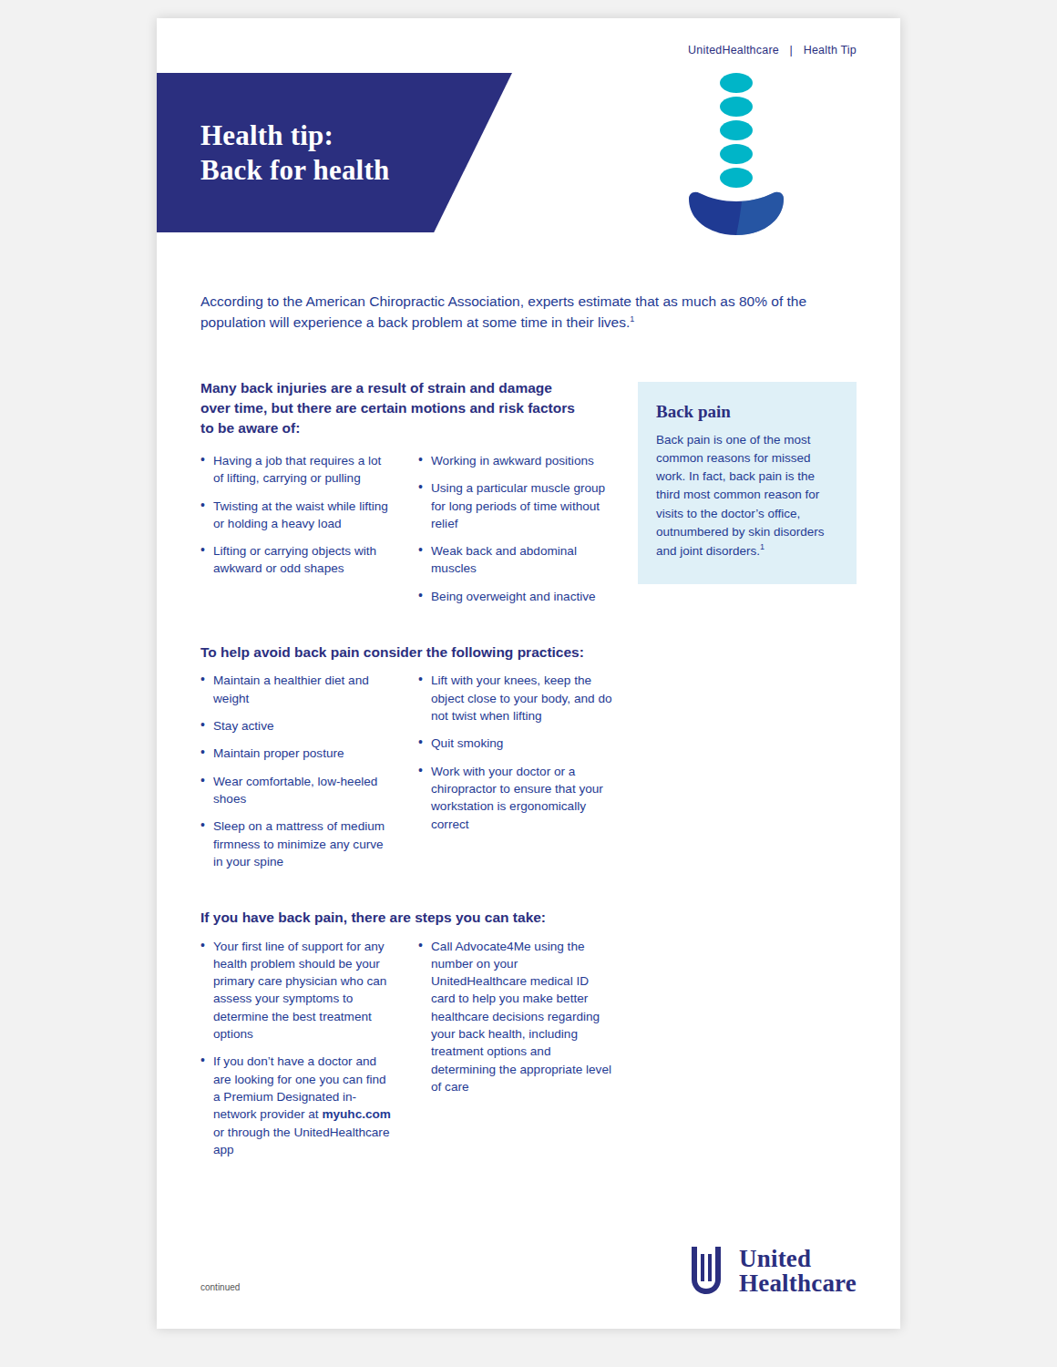UnitedHealthcare | Health Tip
Health tip:
Back for health
According to the American Chiropractic Association, experts estimate that as much as 80% of the population will experience a back problem at some time in their lives.1
Many back injuries are a result of strain and damage
over time, but there are certain motions and risk factors
to be aware of:
Having a job that requires a lot of lifting, carrying or pulling
Twisting at the waist while lifting or holding a heavy load
Lifting or carrying objects with awkward or odd shapes
Working in awkward positions
Using a particular muscle group for long periods of time without relief
Weak back and abdominal muscles
Being overweight and inactive
To help avoid back pain consider the following practices:
Maintain a healthier diet and weight
Stay active
Maintain proper posture
Wear comfortable, low-heeled shoes
Sleep on a mattress of medium firmness to minimize any curve in your spine
Lift with your knees, keep the object close to your body, and do not twist when lifting
Quit smoking
Work with your doctor or a chiropractor to ensure that your workstation is ergonomically correct
If you have back pain, there are steps you can take:
Your first line of support for any health problem should be your primary care physician who can assess your symptoms to determine the best treatment options
If you don’t have a doctor and are looking for one you can find a Premium Designated in-network provider at myuhc.com or through the UnitedHealthcare app
Call Advocate4Me using the number on your UnitedHealthcare medical ID card to help you make better healthcare decisions regarding your back health, including treatment options and determining the appropriate level of care
Back pain
Back pain is one of the most common reasons for missed work. In fact, back pain is the third most common reason for visits to the doctor’s office, outnumbered by skin disorders and joint disorders.1
continued
United
Healthcare